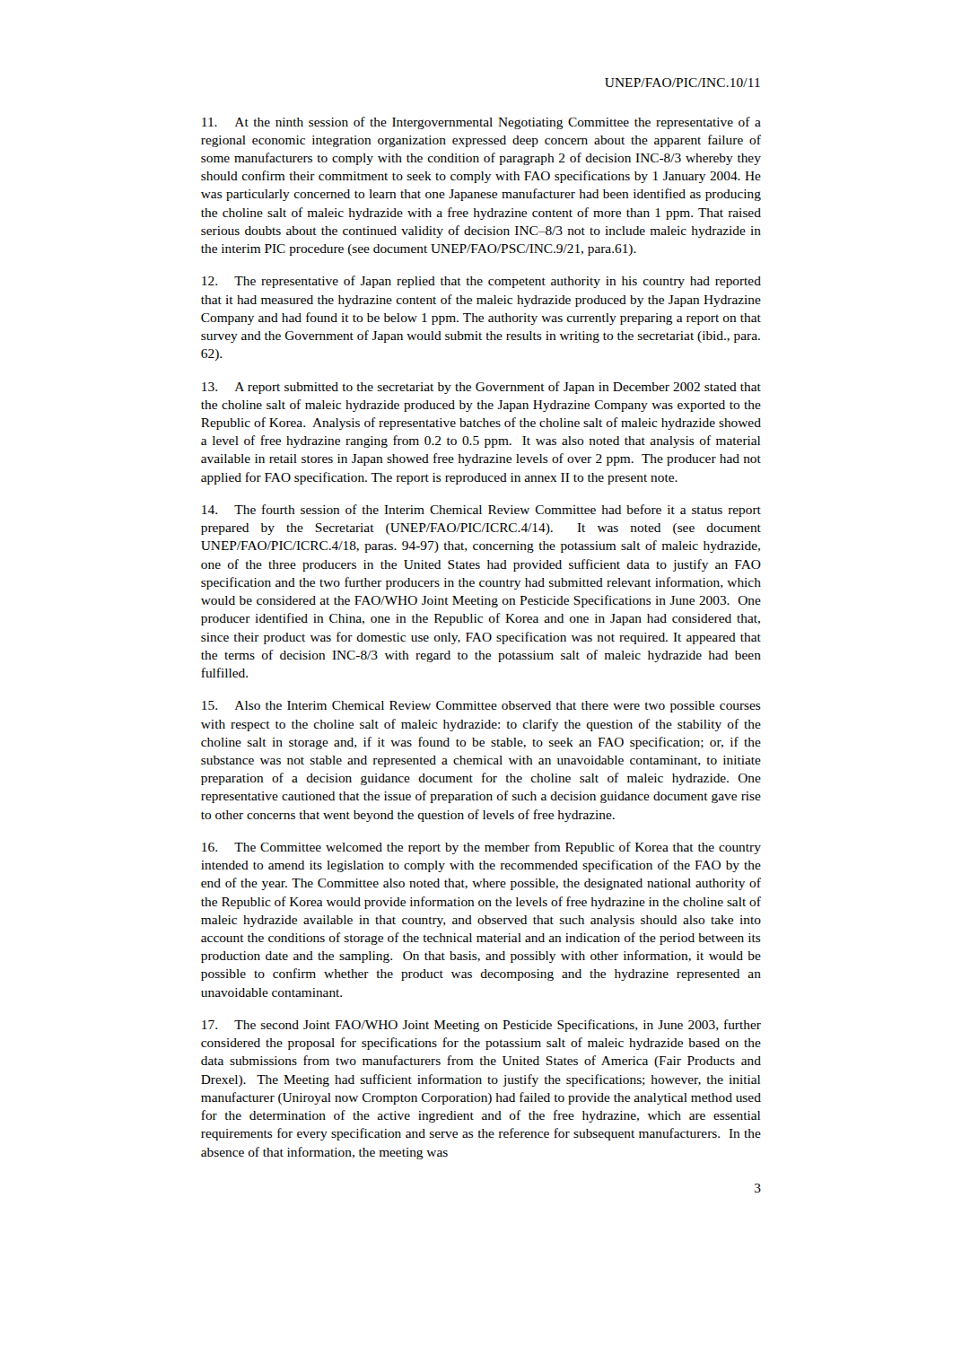UNEP/FAO/PIC/INC.10/11
11. At the ninth session of the Intergovernmental Negotiating Committee the representative of a regional economic integration organization expressed deep concern about the apparent failure of some manufacturers to comply with the condition of paragraph 2 of decision INC-8/3 whereby they should confirm their commitment to seek to comply with FAO specifications by 1 January 2004. He was particularly concerned to learn that one Japanese manufacturer had been identified as producing the choline salt of maleic hydrazide with a free hydrazine content of more than 1 ppm. That raised serious doubts about the continued validity of decision INC–8/3 not to include maleic hydrazide in the interim PIC procedure (see document UNEP/FAO/PSC/INC.9/21, para.61).
12. The representative of Japan replied that the competent authority in his country had reported that it had measured the hydrazine content of the maleic hydrazide produced by the Japan Hydrazine Company and had found it to be below 1 ppm. The authority was currently preparing a report on that survey and the Government of Japan would submit the results in writing to the secretariat (ibid., para. 62).
13. A report submitted to the secretariat by the Government of Japan in December 2002 stated that the choline salt of maleic hydrazide produced by the Japan Hydrazine Company was exported to the Republic of Korea. Analysis of representative batches of the choline salt of maleic hydrazide showed a level of free hydrazine ranging from 0.2 to 0.5 ppm. It was also noted that analysis of material available in retail stores in Japan showed free hydrazine levels of over 2 ppm. The producer had not applied for FAO specification. The report is reproduced in annex II to the present note.
14. The fourth session of the Interim Chemical Review Committee had before it a status report prepared by the Secretariat (UNEP/FAO/PIC/ICRC.4/14). It was noted (see document UNEP/FAO/PIC/ICRC.4/18, paras. 94-97) that, concerning the potassium salt of maleic hydrazide, one of the three producers in the United States had provided sufficient data to justify an FAO specification and the two further producers in the country had submitted relevant information, which would be considered at the FAO/WHO Joint Meeting on Pesticide Specifications in June 2003. One producer identified in China, one in the Republic of Korea and one in Japan had considered that, since their product was for domestic use only, FAO specification was not required. It appeared that the terms of decision INC-8/3 with regard to the potassium salt of maleic hydrazide had been fulfilled.
15. Also the Interim Chemical Review Committee observed that there were two possible courses with respect to the choline salt of maleic hydrazide: to clarify the question of the stability of the choline salt in storage and, if it was found to be stable, to seek an FAO specification; or, if the substance was not stable and represented a chemical with an unavoidable contaminant, to initiate preparation of a decision guidance document for the choline salt of maleic hydrazide. One representative cautioned that the issue of preparation of such a decision guidance document gave rise to other concerns that went beyond the question of levels of free hydrazine.
16. The Committee welcomed the report by the member from Republic of Korea that the country intended to amend its legislation to comply with the recommended specification of the FAO by the end of the year. The Committee also noted that, where possible, the designated national authority of the Republic of Korea would provide information on the levels of free hydrazine in the choline salt of maleic hydrazide available in that country, and observed that such analysis should also take into account the conditions of storage of the technical material and an indication of the period between its production date and the sampling. On that basis, and possibly with other information, it would be possible to confirm whether the product was decomposing and the hydrazine represented an unavoidable contaminant.
17. The second Joint FAO/WHO Joint Meeting on Pesticide Specifications, in June 2003, further considered the proposal for specifications for the potassium salt of maleic hydrazide based on the data submissions from two manufacturers from the United States of America (Fair Products and Drexel). The Meeting had sufficient information to justify the specifications; however, the initial manufacturer (Uniroyal now Crompton Corporation) had failed to provide the analytical method used for the determination of the active ingredient and of the free hydrazine, which are essential requirements for every specification and serve as the reference for subsequent manufacturers. In the absence of that information, the meeting was
3